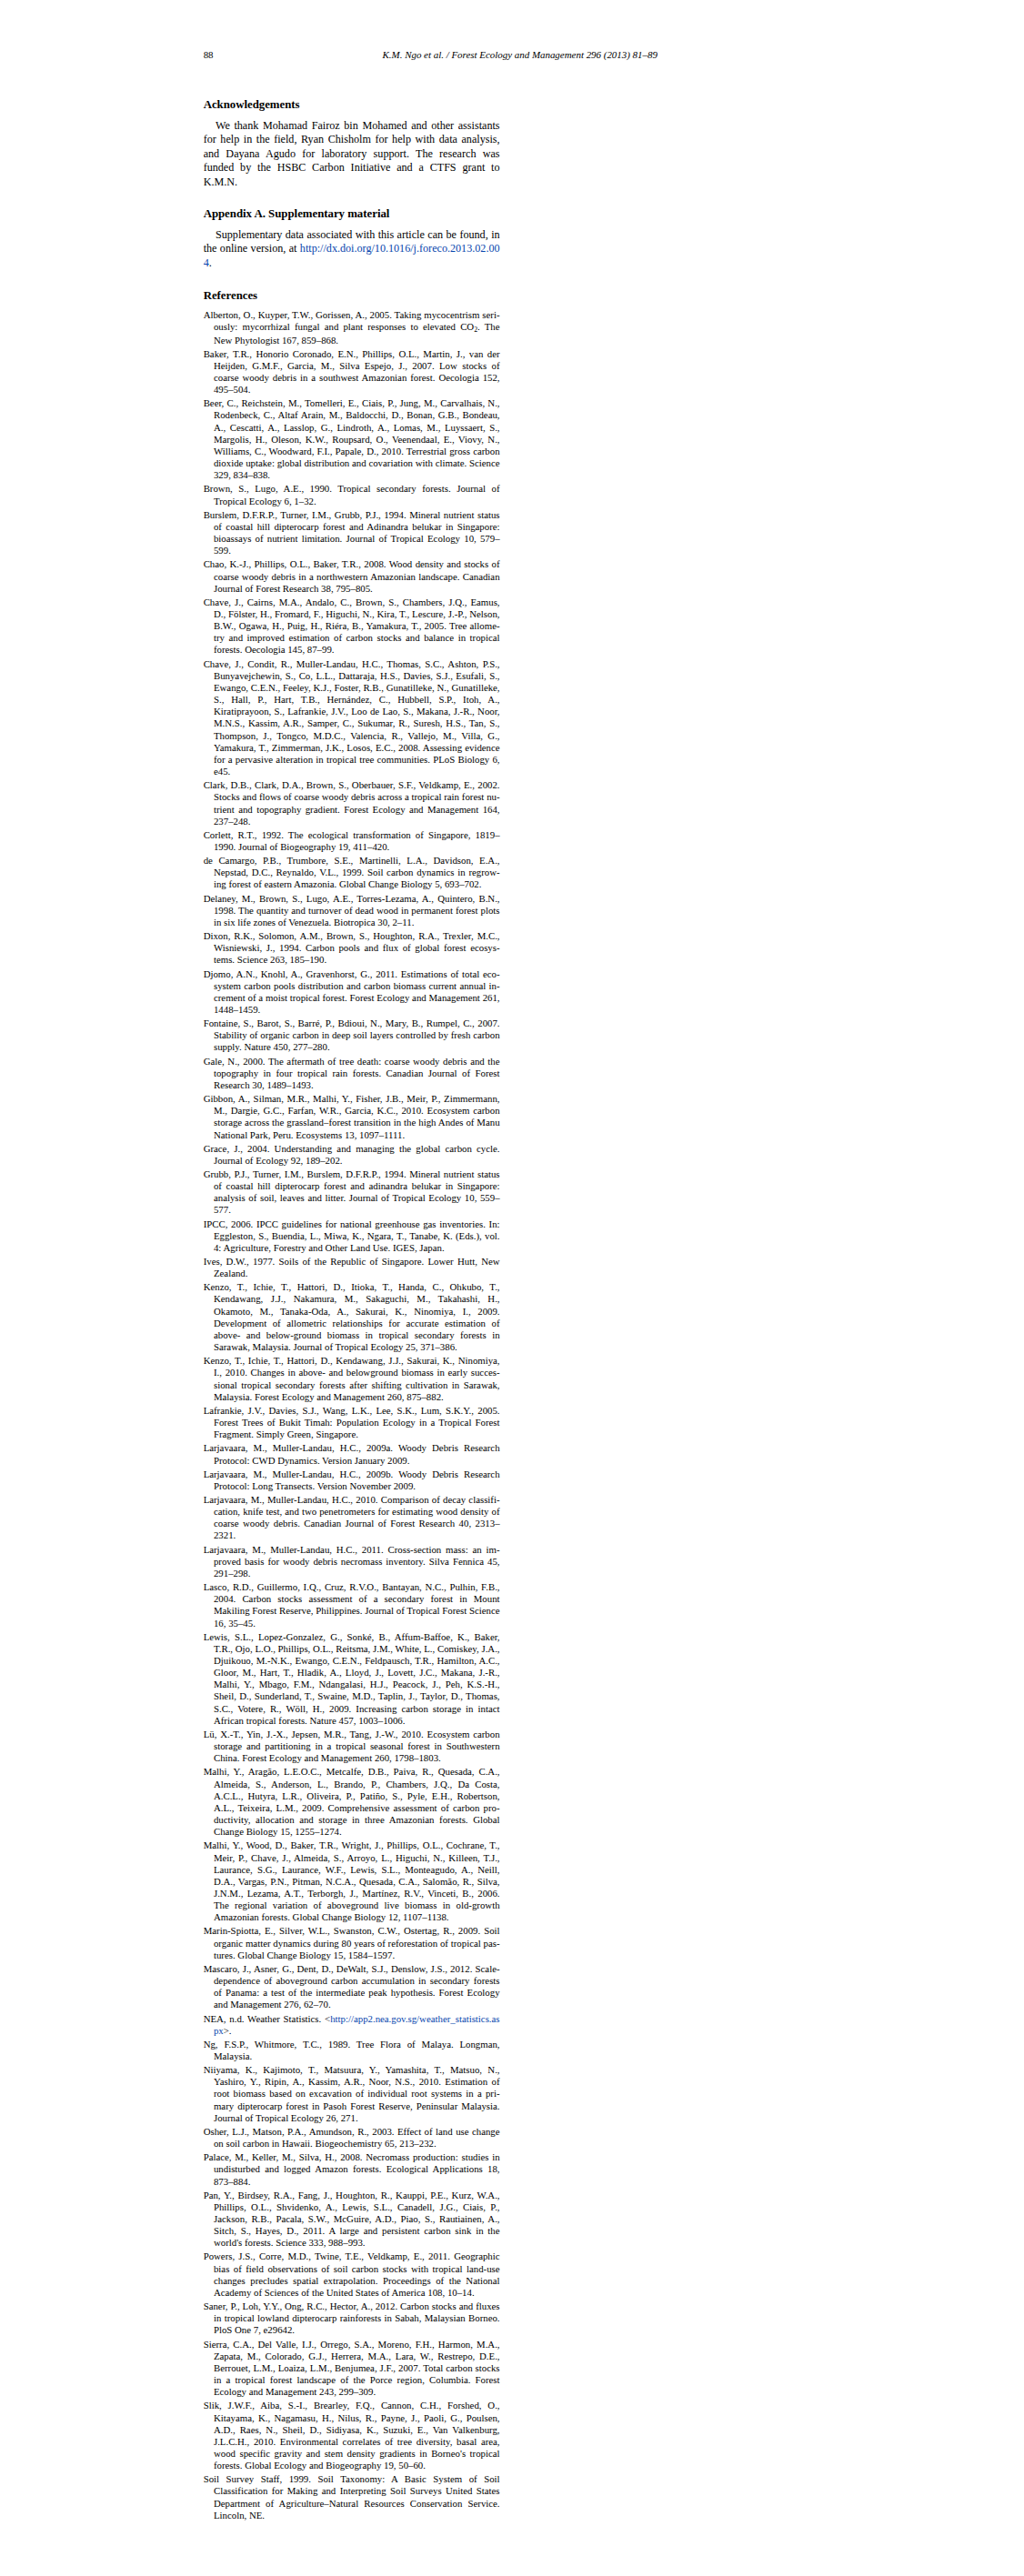88
K.M. Ngo et al. / Forest Ecology and Management 296 (2013) 81–89
Acknowledgements
We thank Mohamad Fairoz bin Mohamed and other assistants for help in the field, Ryan Chisholm for help with data analysis, and Dayana Agudo for laboratory support. The research was funded by the HSBC Carbon Initiative and a CTFS grant to K.M.N.
Appendix A. Supplementary material
Supplementary data associated with this article can be found, in the online version, at http://dx.doi.org/10.1016/j.foreco.2013.02.004.
References
Alberton, O., Kuyper, T.W., Gorissen, A., 2005. Taking mycocentrism seriously: mycorrhizal fungal and plant responses to elevated CO2. The New Phytologist 167, 859–868.
Baker, T.R., Honorio Coronado, E.N., Phillips, O.L., Martin, J., van der Heijden, G.M.F., Garcia, M., Silva Espejo, J., 2007. Low stocks of coarse woody debris in a southwest Amazonian forest. Oecologia 152, 495–504.
Beer, C., Reichstein, M., Tomelleri, E., Ciais, P., Jung, M., Carvalhais, N., Rodenbeck, C., Altaf Arain, M., Baldocchi, D., Bonan, G.B., Bondeau, A., Cescatti, A., Lasslop, G., Lindroth, A., Lomas, M., Luyssaert, S., Margolis, H., Oleson, K.W., Roupsard, O., Veenendaal, E., Viovy, N., Williams, C., Woodward, F.I., Papale, D., 2010. Terrestrial gross carbon dioxide uptake: global distribution and covariation with climate. Science 329, 834–838.
Brown, S., Lugo, A.E., 1990. Tropical secondary forests. Journal of Tropical Ecology 6, 1–32.
Burslem, D.F.R.P., Turner, I.M., Grubb, P.J., 1994. Mineral nutrient status of coastal hill dipterocarp forest and Adinandra belukar in Singapore: bioassays of nutrient limitation. Journal of Tropical Ecology 10, 579–599.
Chao, K.-J., Phillips, O.L., Baker, T.R., 2008. Wood density and stocks of coarse woody debris in a northwestern Amazonian landscape. Canadian Journal of Forest Research 38, 795–805.
Chave, J., Cairns, M.A., Andalo, C., Brown, S., Chambers, J.Q., Eamus, D., Fölster, H., Fromard, F., Higuchi, N., Kira, T., Lescure, J.-P., Nelson, B.W., Ogawa, H., Puig, H., Riéra, B., Yamakura, T., 2005. Tree allometry and improved estimation of carbon stocks and balance in tropical forests. Oecologia 145, 87–99.
Chave, J., Condit, R., Muller-Landau, H.C., Thomas, S.C., Ashton, P.S., Bunyavejchewin, S., Co, L.L., Dattaraja, H.S., Davies, S.J., Esufali, S., Ewango, C.E.N., Feeley, K.J., Foster, R.B., Gunatilleke, N., Gunatilleke, S., Hall, P., Hart, T.B., Hernández, C., Hubbell, S.P., Itoh, A., Kiratiprayoon, S., Lafrankie, J.V., Loo de Lao, S., Makana, J.-R., Noor, M.N.S., Kassim, A.R., Samper, C., Sukumar, R., Suresh, H.S., Tan, S., Thompson, J., Tongco, M.D.C., Valencia, R., Vallejo, M., Villa, G., Yamakura, T., Zimmerman, J.K., Losos, E.C., 2008. Assessing evidence for a pervasive alteration in tropical tree communities. PLoS Biology 6, e45.
Clark, D.B., Clark, D.A., Brown, S., Oberbauer, S.F., Veldkamp, E., 2002. Stocks and flows of coarse woody debris across a tropical rain forest nutrient and topography gradient. Forest Ecology and Management 164, 237–248.
Corlett, R.T., 1992. The ecological transformation of Singapore, 1819–1990. Journal of Biogeography 19, 411–420.
de Camargo, P.B., Trumbore, S.E., Martinelli, L.A., Davidson, E.A., Nepstad, D.C., Reynaldo, V.L., 1999. Soil carbon dynamics in regrowing forest of eastern Amazonia. Global Change Biology 5, 693–702.
Delaney, M., Brown, S., Lugo, A.E., Torres-Lezama, A., Quintero, B.N., 1998. The quantity and turnover of dead wood in permanent forest plots in six life zones of Venezuela. Biotropica 30, 2–11.
Dixon, R.K., Solomon, A.M., Brown, S., Houghton, R.A., Trexler, M.C., Wisniewski, J., 1994. Carbon pools and flux of global forest ecosystems. Science 263, 185–190.
Djomo, A.N., Knohl, A., Gravenhorst, G., 2011. Estimations of total ecosystem carbon pools distribution and carbon biomass current annual increment of a moist tropical forest. Forest Ecology and Management 261, 1448–1459.
Fontaine, S., Barot, S., Barré, P., Bdioui, N., Mary, B., Rumpel, C., 2007. Stability of organic carbon in deep soil layers controlled by fresh carbon supply. Nature 450, 277–280.
Gale, N., 2000. The aftermath of tree death: coarse woody debris and the topography in four tropical rain forests. Canadian Journal of Forest Research 30, 1489–1493.
Gibbon, A., Silman, M.R., Malhi, Y., Fisher, J.B., Meir, P., Zimmermann, M., Dargie, G.C., Farfan, W.R., Garcia, K.C., 2010. Ecosystem carbon storage across the grassland–forest transition in the high Andes of Manu National Park, Peru. Ecosystems 13, 1097–1111.
Grace, J., 2004. Understanding and managing the global carbon cycle. Journal of Ecology 92, 189–202.
Grubb, P.J., Turner, I.M., Burslem, D.F.R.P., 1994. Mineral nutrient status of coastal hill dipterocarp forest and adinandra belukar in Singapore: analysis of soil, leaves and litter. Journal of Tropical Ecology 10, 559–577.
IPCC, 2006. IPCC guidelines for national greenhouse gas inventories. In: Eggleston, S., Buendia, L., Miwa, K., Ngara, T., Tanabe, K. (Eds.), vol. 4: Agriculture, Forestry and Other Land Use. IGES, Japan.
Ives, D.W., 1977. Soils of the Republic of Singapore. Lower Hutt, New Zealand.
Kenzo, T., Ichie, T., Hattori, D., Itioka, T., Handa, C., Ohkubo, T., Kendawang, J.J., Nakamura, M., Sakaguchi, M., Takahashi, H., Okamoto, M., Tanaka-Oda, A., Sakurai, K., Ninomiya, I., 2009. Development of allometric relationships for accurate estimation of above- and below-ground biomass in tropical secondary forests in Sarawak, Malaysia. Journal of Tropical Ecology 25, 371–386.
Kenzo, T., Ichie, T., Hattori, D., Kendawang, J.J., Sakurai, K., Ninomiya, I., 2010. Changes in above- and belowground biomass in early successional tropical secondary forests after shifting cultivation in Sarawak, Malaysia. Forest Ecology and Management 260, 875–882.
Lafrankie, J.V., Davies, S.J., Wang, L.K., Lee, S.K., Lum, S.K.Y., 2005. Forest Trees of Bukit Timah: Population Ecology in a Tropical Forest Fragment. Simply Green, Singapore.
Larjavaara, M., Muller-Landau, H.C., 2009a. Woody Debris Research Protocol: CWD Dynamics. Version January 2009.
Larjavaara, M., Muller-Landau, H.C., 2009b. Woody Debris Research Protocol: Long Transects. Version November 2009.
Larjavaara, M., Muller-Landau, H.C., 2010. Comparison of decay classification, knife test, and two penetrometers for estimating wood density of coarse woody debris. Canadian Journal of Forest Research 40, 2313–2321.
Larjavaara, M., Muller-Landau, H.C., 2011. Cross-section mass: an improved basis for woody debris necromass inventory. Silva Fennica 45, 291–298.
Lasco, R.D., Guillermo, I.Q., Cruz, R.V.O., Bantayan, N.C., Pulhin, F.B., 2004. Carbon stocks assessment of a secondary forest in Mount Makiling Forest Reserve, Philippines. Journal of Tropical Forest Science 16, 35–45.
Lewis, S.L., Lopez-Gonzalez, G., Sonké, B., Affum-Baffoe, K., Baker, T.R., Ojo, L.O., Phillips, O.L., Reitsma, J.M., White, L., Comiskey, J.A., Djuikouo, M.-N.K., Ewango, C.E.N., Feldpausch, T.R., Hamilton, A.C., Gloor, M., Hart, T., Hladik, A., Lloyd, J., Lovett, J.C., Makana, J.-R., Malhi, Y., Mbago, F.M., Ndangalasi, H.J., Peacock, J., Peh, K.S.-H., Sheil, D., Sunderland, T., Swaine, M.D., Taplin, J., Taylor, D., Thomas, S.C., Votere, R., Wöll, H., 2009. Increasing carbon storage in intact African tropical forests. Nature 457, 1003–1006.
Lü, X.-T., Yin, J.-X., Jepsen, M.R., Tang, J.-W., 2010. Ecosystem carbon storage and partitioning in a tropical seasonal forest in Southwestern China. Forest Ecology and Management 260, 1798–1803.
Malhi, Y., Aragão, L.E.O.C., Metcalfe, D.B., Paiva, R., Quesada, C.A., Almeida, S., Anderson, L., Brando, P., Chambers, J.Q., Da Costa, A.C.L., Hutyra, L.R., Oliveira, P., Patiño, S., Pyle, E.H., Robertson, A.L., Teixeira, L.M., 2009. Comprehensive assessment of carbon productivity, allocation and storage in three Amazonian forests. Global Change Biology 15, 1255–1274.
Malhi, Y., Wood, D., Baker, T.R., Wright, J., Phillips, O.L., Cochrane, T., Meir, P., Chave, J., Almeida, S., Arroyo, L., Higuchi, N., Killeen, T.J., Laurance, S.G., Laurance, W.F., Lewis, S.L., Monteagudo, A., Neill, D.A., Vargas, P.N., Pitman, N.C.A., Quesada, C.A., Salomão, R., Silva, J.N.M., Lezama, A.T., Terborgh, J., Martínez, R.V., Vinceti, B., 2006. The regional variation of aboveground live biomass in old-growth Amazonian forests. Global Change Biology 12, 1107–1138.
Marin-Spiotta, E., Silver, W.L., Swanston, C.W., Ostertag, R., 2009. Soil organic matter dynamics during 80 years of reforestation of tropical pastures. Global Change Biology 15, 1584–1597.
Mascaro, J., Asner, G., Dent, D., DeWalt, S.J., Denslow, J.S., 2012. Scale-dependence of aboveground carbon accumulation in secondary forests of Panama: a test of the intermediate peak hypothesis. Forest Ecology and Management 276, 62–70.
NEA, n.d. Weather Statistics. <http://app2.nea.gov.sg/weather_statistics.aspx>.
Ng, F.S.P., Whitmore, T.C., 1989. Tree Flora of Malaya. Longman, Malaysia.
Niiyama, K., Kajimoto, T., Matsuura, Y., Yamashita, T., Matsuo, N., Yashiro, Y., Ripin, A., Kassim, A.R., Noor, N.S., 2010. Estimation of root biomass based on excavation of individual root systems in a primary dipterocarp forest in Pasoh Forest Reserve, Peninsular Malaysia. Journal of Tropical Ecology 26, 271.
Osher, L.J., Matson, P.A., Amundson, R., 2003. Effect of land use change on soil carbon in Hawaii. Biogeochemistry 65, 213–232.
Palace, M., Keller, M., Silva, H., 2008. Necromass production: studies in undisturbed and logged Amazon forests. Ecological Applications 18, 873–884.
Pan, Y., Birdsey, R.A., Fang, J., Houghton, R., Kauppi, P.E., Kurz, W.A., Phillips, O.L., Shvidenko, A., Lewis, S.L., Canadell, J.G., Ciais, P., Jackson, R.B., Pacala, S.W., McGuire, A.D., Piao, S., Rautiainen, A., Sitch, S., Hayes, D., 2011. A large and persistent carbon sink in the world's forests. Science 333, 988–993.
Powers, J.S., Corre, M.D., Twine, T.E., Veldkamp, E., 2011. Geographic bias of field observations of soil carbon stocks with tropical land-use changes precludes spatial extrapolation. Proceedings of the National Academy of Sciences of the United States of America 108, 10–14.
Saner, P., Loh, Y.Y., Ong, R.C., Hector, A., 2012. Carbon stocks and fluxes in tropical lowland dipterocarp rainforests in Sabah, Malaysian Borneo. PloS One 7, e29642.
Sierra, C.A., Del Valle, I.J., Orrego, S.A., Moreno, F.H., Harmon, M.A., Zapata, M., Colorado, G.J., Herrera, M.A., Lara, W., Restrepo, D.E., Berrouet, L.M., Loaiza, L.M., Benjumea, J.F., 2007. Total carbon stocks in a tropical forest landscape of the Porce region, Columbia. Forest Ecology and Management 243, 299–309.
Slik, J.W.F., Aiba, S.-I., Brearley, F.Q., Cannon, C.H., Forshed, O., Kitayama, K., Nagamasu, H., Nilus, R., Payne, J., Paoli, G., Poulsen, A.D., Raes, N., Sheil, D., Sidiyasa, K., Suzuki, E., Van Valkenburg, J.L.C.H., 2010. Environmental correlates of tree diversity, basal area, wood specific gravity and stem density gradients in Borneo's tropical forests. Global Ecology and Biogeography 19, 50–60.
Soil Survey Staff, 1999. Soil Taxonomy: A Basic System of Soil Classification for Making and Interpreting Soil Surveys United States Department of Agriculture–Natural Resources Conservation Service. Lincoln, NE.